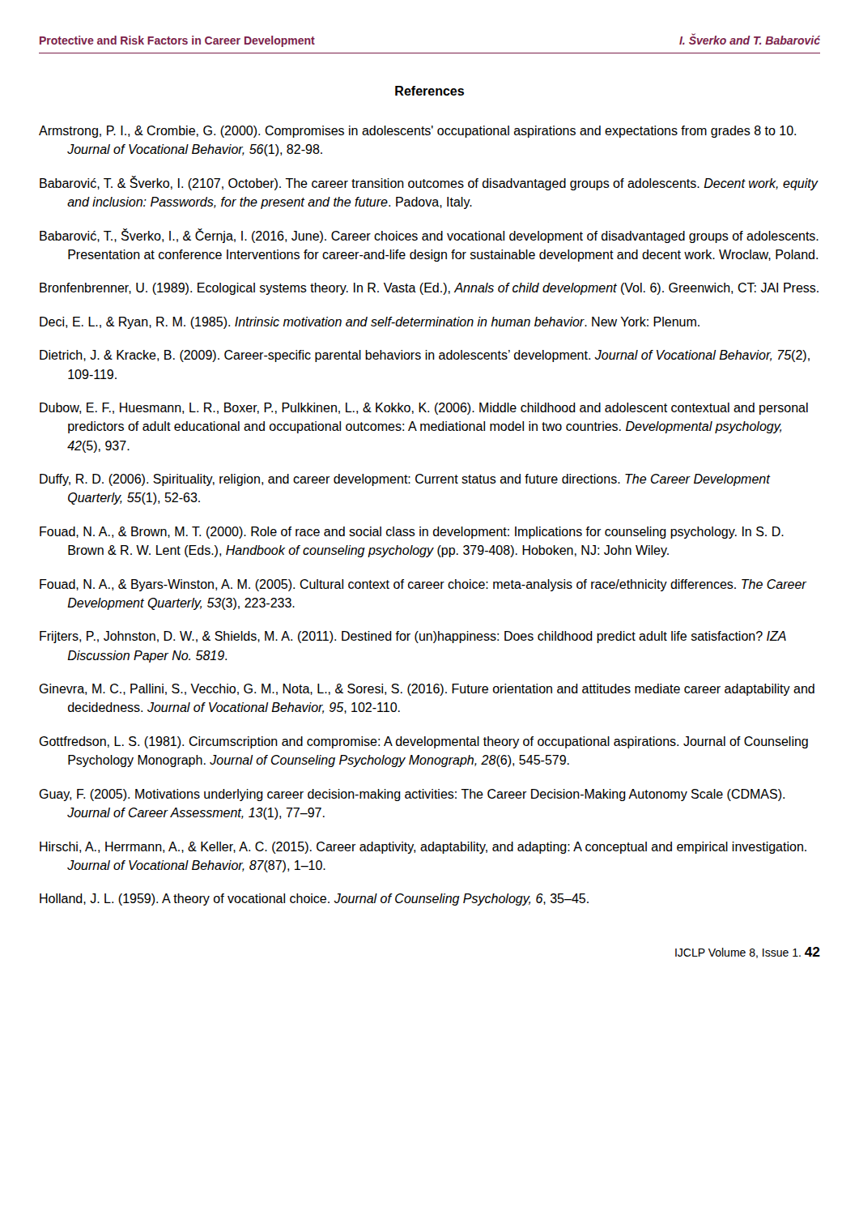Protective and Risk Factors in Career Development I. Šverko and T. Babarović
References
Armstrong, P. I., & Crombie, G. (2000). Compromises in adolescents' occupational aspirations and expectations from grades 8 to 10. Journal of Vocational Behavior, 56(1), 82-98.
Babarović, T. & Šverko, I. (2107, October). The career transition outcomes of disadvantaged groups of adolescents. Decent work, equity and inclusion: Passwords, for the present and the future. Padova, Italy.
Babarović, T., Šverko, I., & Černja, I. (2016, June). Career choices and vocational development of disadvantaged groups of adolescents. Presentation at conference Interventions for career-and-life design for sustainable development and decent work. Wroclaw, Poland.
Bronfenbrenner, U. (1989). Ecological systems theory. In R. Vasta (Ed.), Annals of child development (Vol. 6). Greenwich, CT: JAI Press.
Deci, E. L., & Ryan, R. M. (1985). Intrinsic motivation and self-determination in human behavior. New York: Plenum.
Dietrich, J. & Kracke, B. (2009). Career-specific parental behaviors in adolescents’ development. Journal of Vocational Behavior, 75(2), 109-119.
Dubow, E. F., Huesmann, L. R., Boxer, P., Pulkkinen, L., & Kokko, K. (2006). Middle childhood and adolescent contextual and personal predictors of adult educational and occupational outcomes: A mediational model in two countries. Developmental psychology, 42(5), 937.
Duffy, R. D. (2006). Spirituality, religion, and career development: Current status and future directions. The Career Development Quarterly, 55(1), 52-63.
Fouad, N. A., & Brown, M. T. (2000). Role of race and social class in development: Implications for counseling psychology. In S. D. Brown & R. W. Lent (Eds.), Handbook of counseling psychology (pp. 379-408). Hoboken, NJ: John Wiley.
Fouad, N. A., & Byars-Winston, A. M. (2005). Cultural context of career choice: meta-analysis of race/ethnicity differences. The Career Development Quarterly, 53(3), 223-233.
Frijters, P., Johnston, D. W., & Shields, M. A. (2011). Destined for (un)happiness: Does childhood predict adult life satisfaction? IZA Discussion Paper No. 5819.
Ginevra, M. C., Pallini, S., Vecchio, G. M., Nota, L., & Soresi, S. (2016). Future orientation and attitudes mediate career adaptability and decidedness. Journal of Vocational Behavior, 95, 102-110.
Gottfredson, L. S. (1981). Circumscription and compromise: A developmental theory of occupational aspirations. Journal of Counseling Psychology Monograph. Journal of Counseling Psychology Monograph, 28(6), 545-579.
Guay, F. (2005). Motivations underlying career decision-making activities: The Career Decision-Making Autonomy Scale (CDMAS). Journal of Career Assessment, 13(1), 77–97.
Hirschi, A., Herrmann, A., & Keller, A. C. (2015). Career adaptivity, adaptability, and adapting: A conceptual and empirical investigation. Journal of Vocational Behavior, 87(87), 1–10.
Holland, J. L. (1959). A theory of vocational choice. Journal of Counseling Psychology, 6, 35–45.
IJCLP Volume 8, Issue 1. 42